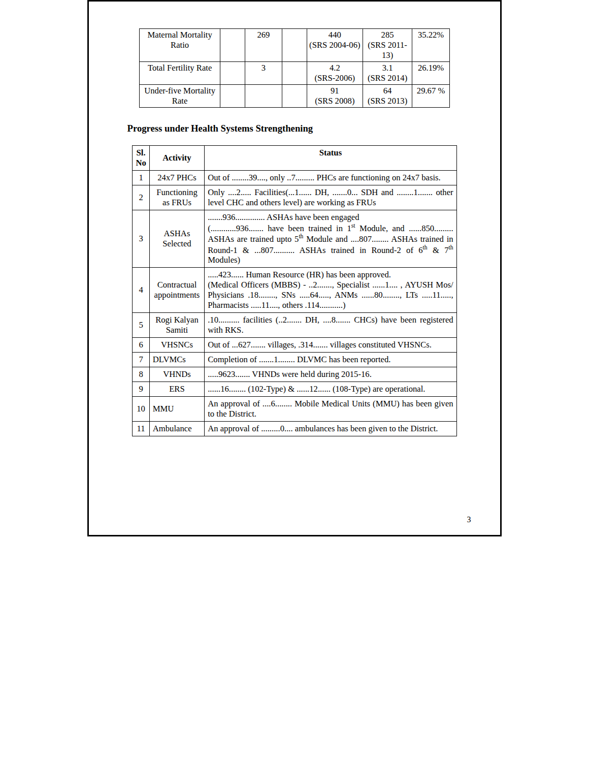| Maternal Mortality Ratio | | 269 | | 440 (SRS 2004-06) | 285 (SRS 2011-13) | 35.22% |
| Total Fertility Rate | | 3 | | 4.2 (SRS-2006) | 3.1 (SRS 2014) | 26.19% |
| Under-five Mortality Rate | | | | 91 (SRS 2008) | 64 (SRS 2013) | 29.67 % |
Progress under Health Systems Strengthening
| Sl. No | Activity | Status |
| 1 | 24x7 PHCs | Out of ........39...., only ..7......... PHCs are functioning on 24x7 basis. |
| 2 | Functioning as FRUs | Only ....2..... Facilities(...1...... DH, .......0... SDH and ........1....... other level CHC and others level) are working as FRUs |
| 3 | ASHAs Selected | .......936.............. ASHAs have been engaged (............936....... have been trained in 1 st Module, and ......850......... ASHAs are trained upto 5 th Module and ....807........ ASHAs trained in Round-1 & ...807.......... ASHAs trained in Round-2 of 6 th & 7 th Modules) |
| 4 | Contractual appointments | .....423...... Human Resource (HR) has been approved. (Medical Officers (MBBS) - ..2......., Specialist ......1.... , AYUSH Mos/ Physicians .18........, SNs .....64....., ANMs ......80........, LTs .....11....., Pharmacists .....11...., others .114...........) |
| 5 | Rogi Kalyan Samiti | .10.......... facilities (..2....... DH, ....8....... CHCs) have been registered with RKS. |
| 6 | VHSNCs | Out of ...627....... villages, .314....... villages constituted VHSNCs. |
| 7 | DLVMCs | Completion of .......1........ DLVMC has been reported. |
| 8 | VHNDs | .....9623....... VHNDs were held during 2015-16. |
| 9 | ERS | ......16........ (102-Type) & ......12...... (108-Type) are operational. |
| 10 | MMU | An approval of ....6........ Mobile Medical Units (MMU) has been given to the District. |
| 11 | Ambulance | An approval of .........0.... ambulances has been given to the District. |
3